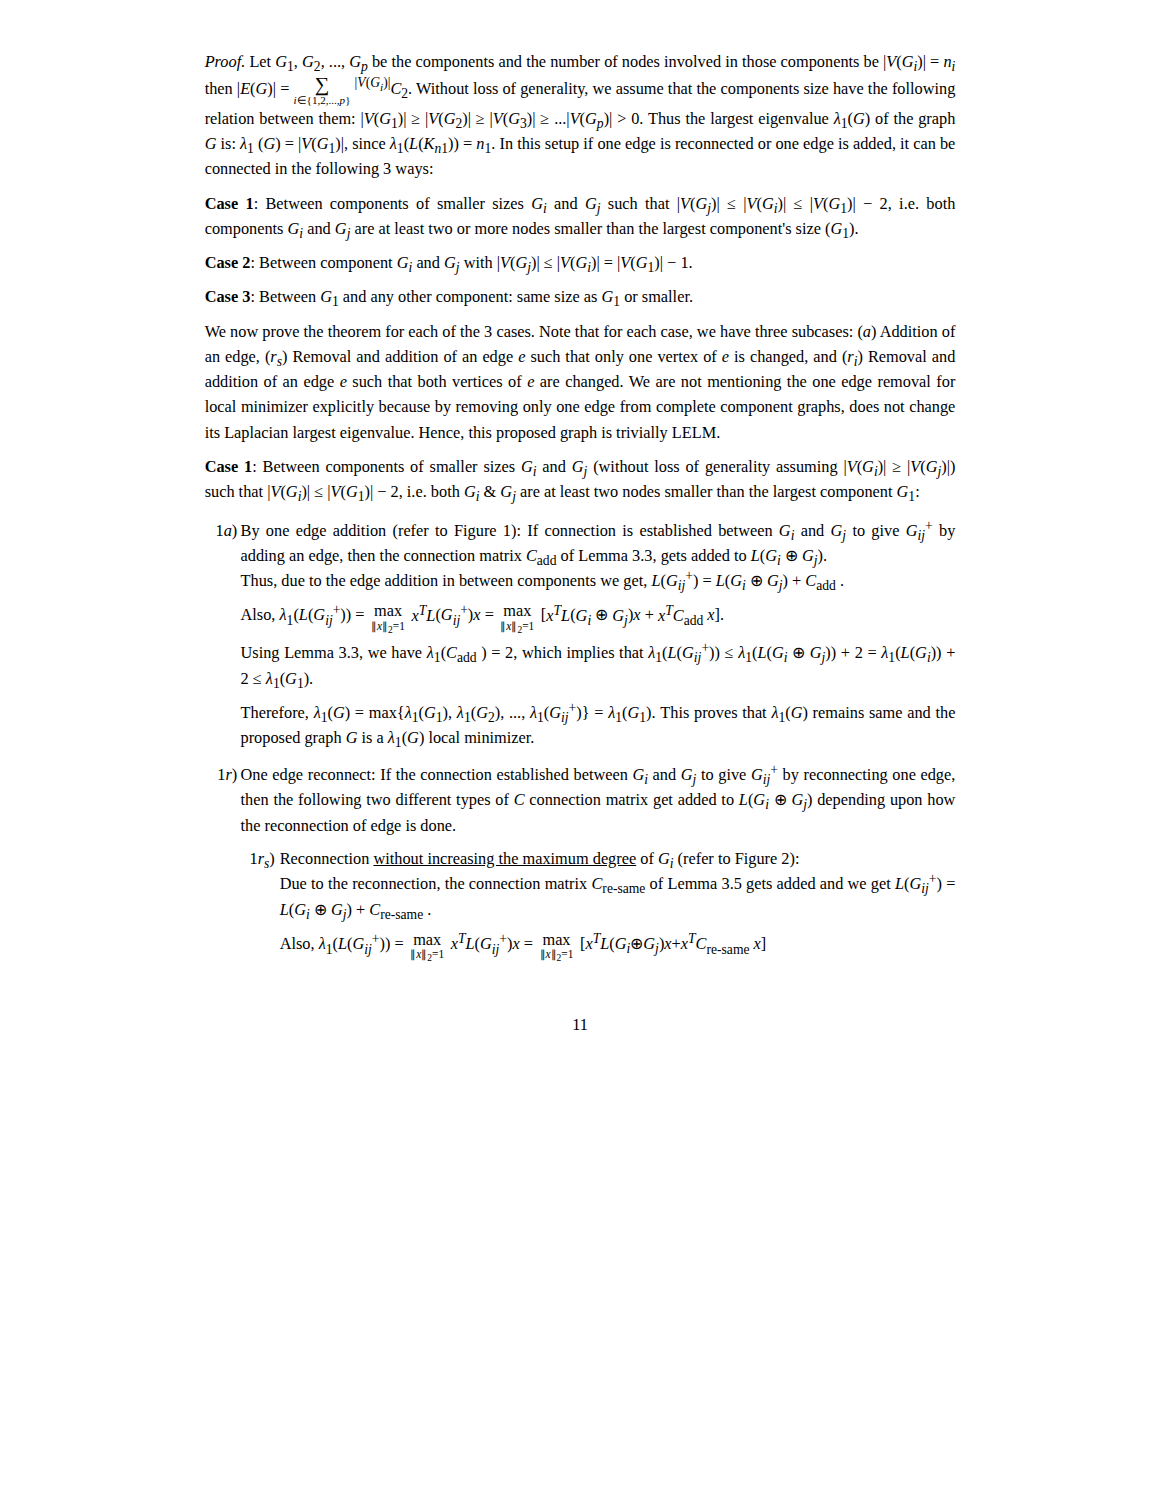Proof. Let G1, G2, ..., Gp be the components and the number of nodes involved in those components be |V(Gi)| = ni then |E(G)| = ∑i∈{1,2,...,p} |V(Gi)|C2. Without loss of generality, we assume that the components size have the following relation between them: |V(G1)| ≥ |V(G2)| ≥ |V(G3)| ≥ ...|V(Gp)| > 0. Thus the largest eigenvalue λ1(G) of the graph G is: λ1 (G) = |V(G1)|, since λ1(L(Kn1)) = n1. In this setup if one edge is reconnected or one edge is added, it can be connected in the following 3 ways:
Case 1: Between components of smaller sizes Gi and Gj such that |V(Gj)| ≤ |V(Gi)| ≤ |V(G1)| − 2, i.e. both components Gi and Gj are at least two or more nodes smaller than the largest component's size (G1).
Case 2: Between component Gi and Gj with |V(Gj)| ≤ |V(Gi)| = |V(G1)| − 1.
Case 3: Between G1 and any other component: same size as G1 or smaller.
We now prove the theorem for each of the 3 cases. Note that for each case, we have three subcases: (a) Addition of an edge, (rs) Removal and addition of an edge e such that only one vertex of e is changed, and (ri) Removal and addition of an edge e such that both vertices of e are changed. We are not mentioning the one edge removal for local minimizer explicitly because by removing only one edge from complete component graphs, does not change its Laplacian largest eigenvalue. Hence, this proposed graph is trivially LELM.
Case 1: Between components of smaller sizes Gi and Gj (without loss of generality assuming |V(Gi)| ≥ |V(Gj)|) such that |V(Gi)| ≤ |V(G1)| − 2, i.e. both Gi & Gj are at least two nodes smaller than the largest component G1:
1a) By one edge addition (refer to Figure 1): If connection is established between Gi and Gj to give Gij+ by adding an edge, then the connection matrix Cadd of Lemma 3.3, gets added to L(Gi ⊕ Gj).
Thus, due to the edge addition in between components we get, L(Gij+) = L(Gi ⊕ Gj) + Cadd .
Also, λ1(L(Gij+)) = max∥x∥2=1 xTL(Gij+)x = max∥x∥2=1 [xTL(Gi ⊕ Gj)x + xTCadd x].
Using Lemma 3.3, we have λ1(Cadd ) = 2, which implies that λ1(L(Gij+)) ≤ λ1(L(Gi ⊕ Gj)) + 2 = λ1(L(Gi)) + 2 ≤ λ1(G1).
Therefore, λ1(G) = max{λ1(G1), λ1(G2), ..., λ1(Gij+)} = λ1(G1). This proves that λ1(G) remains same and the proposed graph G is a λ1(G) local minimizer.
1r) One edge reconnect: If the connection established between Gi and Gj to give Gij+ by reconnecting one edge, then the following two different types of C connection matrix get added to L(Gi ⊕ Gj) depending upon how the reconnection of edge is done.
1rs) Reconnection without increasing the maximum degree of Gi (refer to Figure 2):
Due to the reconnection, the connection matrix Cre-same of Lemma 3.5 gets added and we get L(Gij+) = L(Gi ⊕ Gj) + Cre-same .
Also, λ1(L(Gij+)) = max∥x∥2=1 xTL(Gij+)x = max∥x∥2=1 [xTL(Gi⊕Gj)x+xTCre-same x]
11